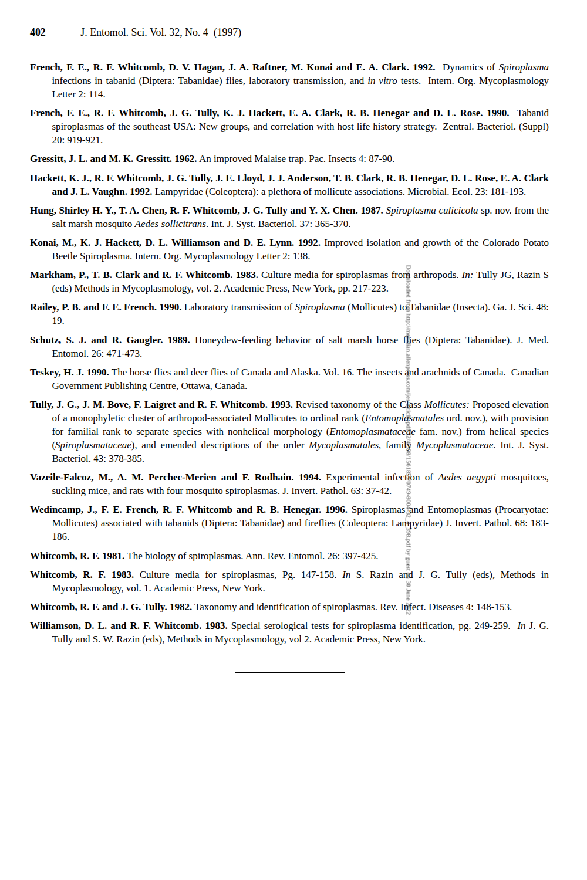402 J. Entomol. Sci. Vol. 32, No. 4 (1997)
French, F. E., R. F. Whitcomb, D. V. Hagan, J. A. Raftner, M. Konai and E. A. Clark. 1992. Dynamics of Spiroplasma infections in tabanid (Diptera: Tabanidae) flies, laboratory transmission, and in vitro tests. Intern. Org. Mycoplasmology Letter 2: 114.
French, F. E., R. F. Whitcomb, J. G. Tully, K. J. Hackett, E. A. Clark, R. B. Henegar and D. L. Rose. 1990. Tabanid spiroplasmas of the southeast USA: New groups, and correlation with host life history strategy. Zentral. Bacteriol. (Suppl) 20: 919-921.
Gressitt, J. L. and M. K. Gressitt. 1962. An improved Malaise trap. Pac. Insects 4: 87-90.
Hackett, K. J., R. F. Whitcomb, J. G. Tully, J. E. Lloyd, J. J. Anderson, T. B. Clark, R. B. Henegar, D. L. Rose, E. A. Clark and J. L. Vaughn. 1992. Lampyridae (Coleoptera): a plethora of mollicute associations. Microbial. Ecol. 23: 181-193.
Hung, Shirley H. Y., T. A. Chen, R. F. Whitcomb, J. G. Tully and Y. X. Chen. 1987. Spiroplasma culicicola sp. nov. from the salt marsh mosquito Aedes sollicitrans. Int. J. Syst. Bacteriol. 37: 365-370.
Konai, M., K. J. Hackett, D. L. Williamson and D. E. Lynn. 1992. Improved isolation and growth of the Colorado Potato Beetle Spiroplasma. Intern. Org. Mycoplasmology Letter 2: 138.
Markham, P., T. B. Clark and R. F. Whitcomb. 1983. Culture media for spiroplasmas from arthropods. In: Tully JG, Razin S (eds) Methods in Mycoplasmology, vol. 2. Academic Press, New York, pp. 217-223.
Railey, P. B. and F. E. French. 1990. Laboratory transmission of Spiroplasma (Mollicutes) to Tabanidae (Insecta). Ga. J. Sci. 48: 19.
Schutz, S. J. and R. Gaugler. 1989. Honeydew-feeding behavior of salt marsh horse flies (Diptera: Tabanidae). J. Med. Entomol. 26: 471-473.
Teskey, H. J. 1990. The horse flies and deer flies of Canada and Alaska. Vol. 16. The insects and arachnids of Canada. Canadian Government Publishing Centre, Ottawa, Canada.
Tully, J. G., J. M. Bove, F. Laigret and R. F. Whitcomb. 1993. Revised taxonomy of the Class Mollicutes: Proposed elevation of a monophyletic cluster of arthropod-associated Mollicutes to ordinal rank (Entomoplasmatales ord. nov.), with provision for familial rank to separate species with nonhelical morphology (Entomoplasmataceae fam. nov.) from helical species (Spiroplasmataceae), and emended descriptions of the order Mycoplasmatales, family Mycoplasmataceae. Int. J. Syst. Bacteriol. 43: 378-385.
Vazeile-Falcoz, M., A. M. Perchec-Merien and F. Rodhain. 1994. Experimental infection of Aedes aegypti mosquitoes, suckling mice, and rats with four mosquito spiroplasmas. J. Invert. Pathol. 63: 37-42.
Wedincamp, J., F. E. French, R. F. Whitcomb and R. B. Henegar. 1996. Spiroplasmas and Entomoplasmas (Procaryotae: Mollicutes) associated with tabanids (Diptera: Tabanidae) and fireflies (Coleoptera: Lampyridae) J. Invert. Pathol. 68: 183-186.
Whitcomb, R. F. 1981. The biology of spiroplasmas. Ann. Rev. Entomol. 26: 397-425.
Whitcomb, R. F. 1983. Culture media for spiroplasmas, Pg. 147-158. In S. Razin and J. G. Tully (eds), Methods in Mycoplasmology, vol. 1. Academic Press, New York.
Whitcomb, R. F. and J. G. Tully. 1982. Taxonomy and identification of spiroplasmas. Rev. Infect. Diseases 4: 148-153.
Williamson, D. L. and R. F. Whitcomb. 1983. Special serological tests for spiroplasma identification, pg. 249-259. In J. G. Tully and S. W. Razin (eds), Methods in Mycoplasmology, vol 2. Academic Press, New York.
Downloaded from http://meridian.allenpress.com/jes/article-pdf/32/4/398/1561859/0749-8004-32_4_398.pdf by guest on 30 June 2022